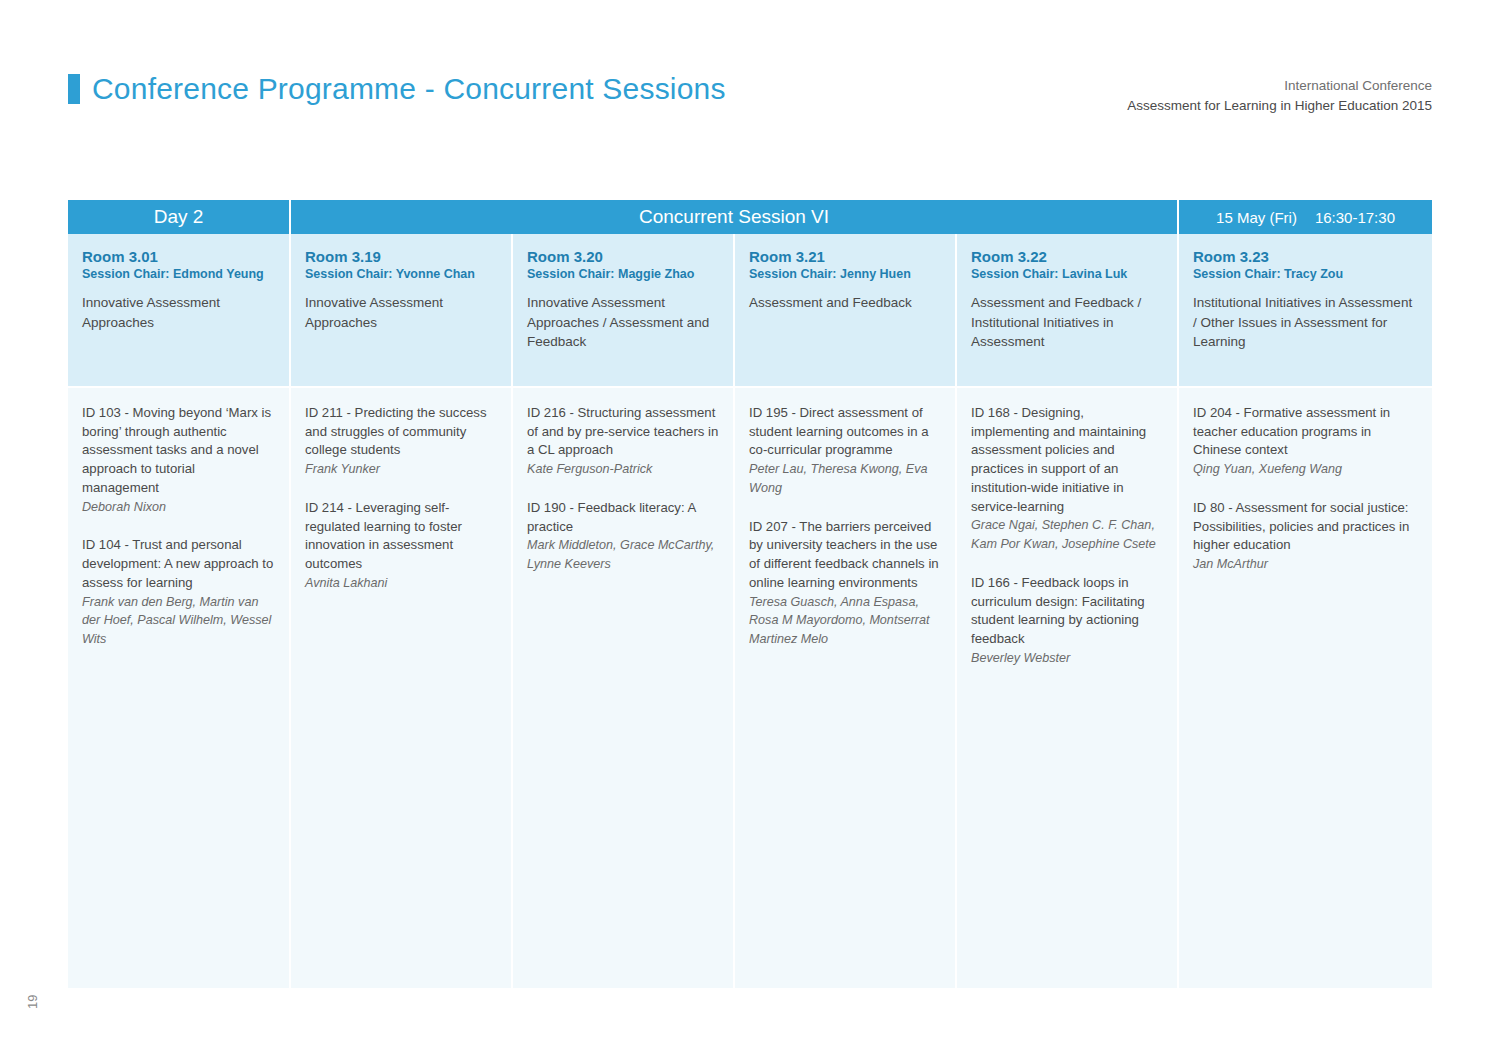Conference Programme - Concurrent Sessions
International Conference
Assessment for Learning in Higher Education 2015
| Day 2 | Concurrent Session VI | 15 May (Fri) 16:30-17:30 |
| Room 3.01 Session Chair: Edmond Yeung Innovative Assessment Approaches | Room 3.19 Session Chair: Yvonne Chan Innovative Assessment Approaches | Room 3.20 Session Chair: Maggie Zhao Innovative Assessment Approaches / Assessment and Feedback | Room 3.21 Session Chair: Jenny Huen Assessment and Feedback | Room 3.22 Session Chair: Lavina Luk Assessment and Feedback / Institutional Initiatives in Assessment | Room 3.23 Session Chair: Tracy Zou Institutional Initiatives in Assessment / Other Issues in Assessment for Learning |
| ID 103 - Moving beyond ‘Marx is boring’ through authentic assessment tasks and a novel approach to tutorial management Deborah Nixon ID 104 - Trust and personal development: A new approach to assess for learning Frank van den Berg, Martin van der Hoef, Pascal Wilhelm, Wessel Wits | ID 211 - Predicting the success and struggles of community college students Frank Yunker ID 214 - Leveraging self-regulated learning to foster innovation in assessment outcomes Avnita Lakhani | ID 216 - Structuring assessment of and by pre-service teachers in a CL approach Kate Ferguson-Patrick ID 190 - Feedback literacy: A practice Mark Middleton, Grace McCarthy, Lynne Keevers | ID 195 - Direct assessment of student learning outcomes in a co-curricular programme Peter Lau, Theresa Kwong, Eva Wong ID 207 - The barriers perceived by university teachers in the use of different feedback channels in online learning environments Teresa Guasch, Anna Espasa, Rosa M Mayordomo, Montserrat Martinez Melo | ID 168 - Designing, implementing and maintaining assessment policies and practices in support of an institution-wide initiative in service-learning Grace Ngai, Stephen C. F. Chan, Kam Por Kwan, Josephine Csete ID 166 - Feedback loops in curriculum design: Facilitating student learning by actioning feedback Beverley Webster | ID 204 - Formative assessment in teacher education programs in Chinese context Qing Yuan, Xuefeng Wang ID 80 - Assessment for social justice: Possibilities, policies and practices in higher education Jan McArthur |
19